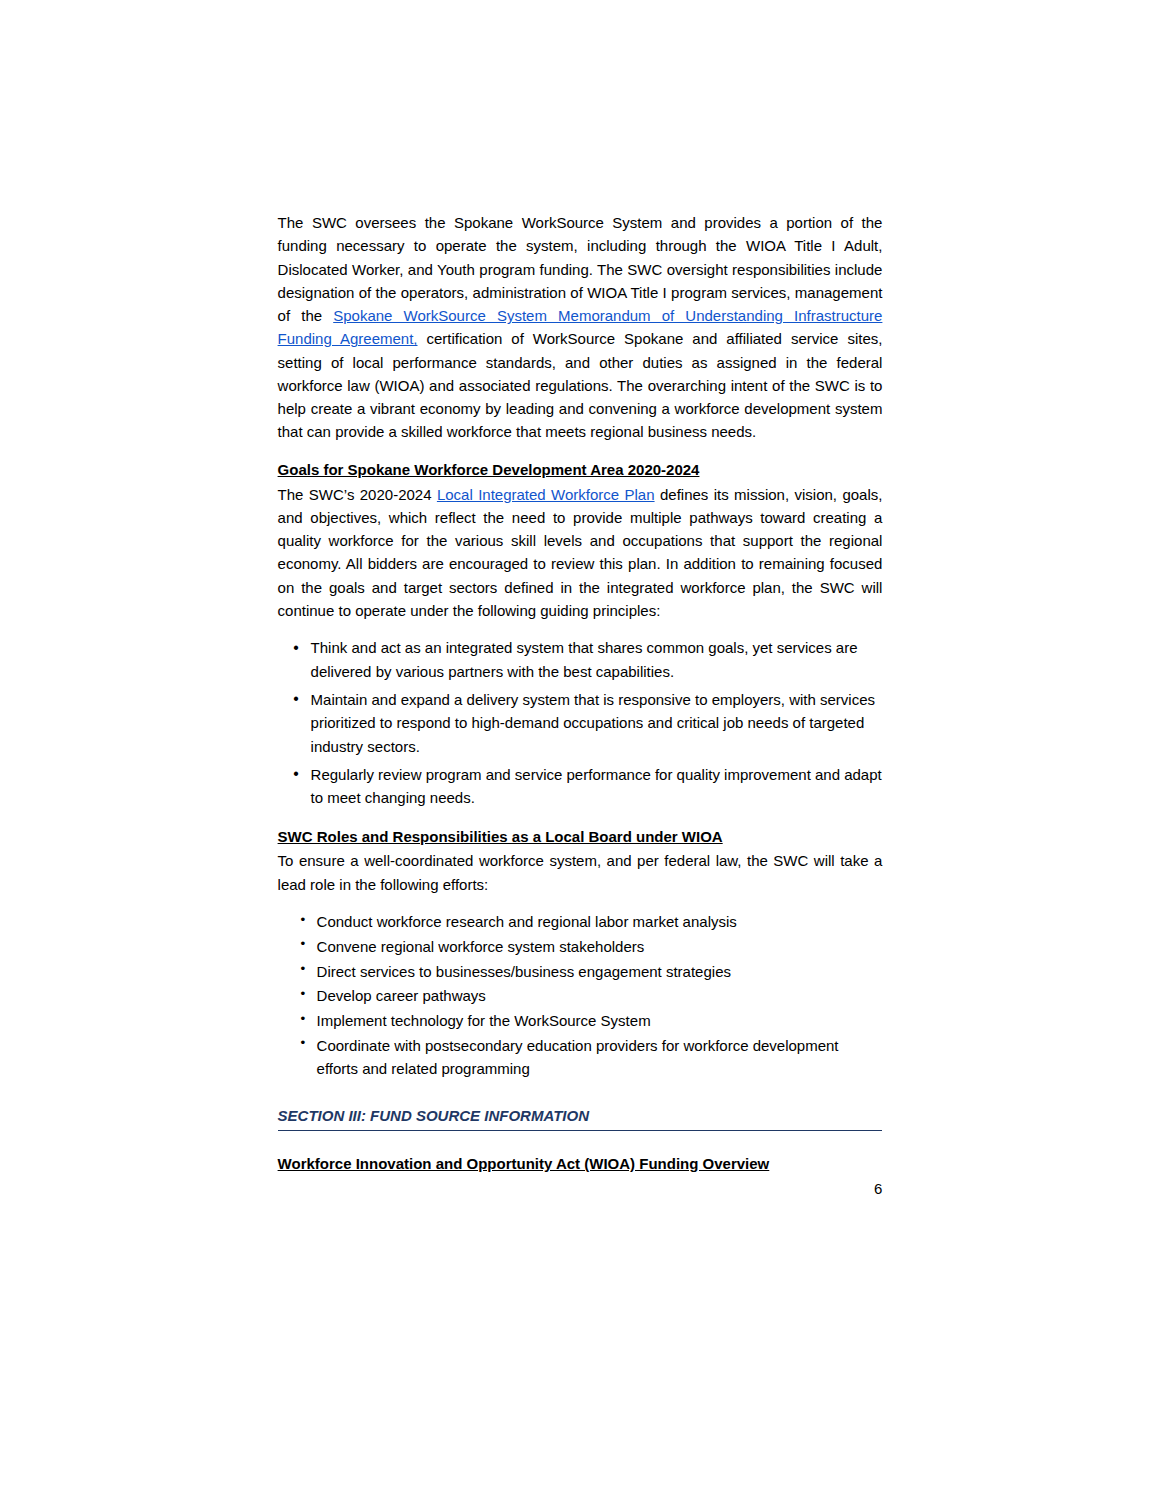The SWC oversees the Spokane WorkSource System and provides a portion of the funding necessary to operate the system, including through the WIOA Title I Adult, Dislocated Worker, and Youth program funding. The SWC oversight responsibilities include designation of the operators, administration of WIOA Title I program services, management of the Spokane WorkSource System Memorandum of Understanding Infrastructure Funding Agreement, certification of WorkSource Spokane and affiliated service sites, setting of local performance standards, and other duties as assigned in the federal workforce law (WIOA) and associated regulations. The overarching intent of the SWC is to help create a vibrant economy by leading and convening a workforce development system that can provide a skilled workforce that meets regional business needs.
Goals for Spokane Workforce Development Area 2020-2024
The SWC’s 2020-2024 Local Integrated Workforce Plan defines its mission, vision, goals, and objectives, which reflect the need to provide multiple pathways toward creating a quality workforce for the various skill levels and occupations that support the regional economy. All bidders are encouraged to review this plan. In addition to remaining focused on the goals and target sectors defined in the integrated workforce plan, the SWC will continue to operate under the following guiding principles:
Think and act as an integrated system that shares common goals, yet services are delivered by various partners with the best capabilities.
Maintain and expand a delivery system that is responsive to employers, with services prioritized to respond to high-demand occupations and critical job needs of targeted industry sectors.
Regularly review program and service performance for quality improvement and adapt to meet changing needs.
SWC Roles and Responsibilities as a Local Board under WIOA
To ensure a well-coordinated workforce system, and per federal law, the SWC will take a lead role in the following efforts:
Conduct workforce research and regional labor market analysis
Convene regional workforce system stakeholders
Direct services to businesses/business engagement strategies
Develop career pathways
Implement technology for the WorkSource System
Coordinate with postsecondary education providers for workforce development efforts and related programming
SECTION III: FUND SOURCE INFORMATION
Workforce Innovation and Opportunity Act (WIOA) Funding Overview
6